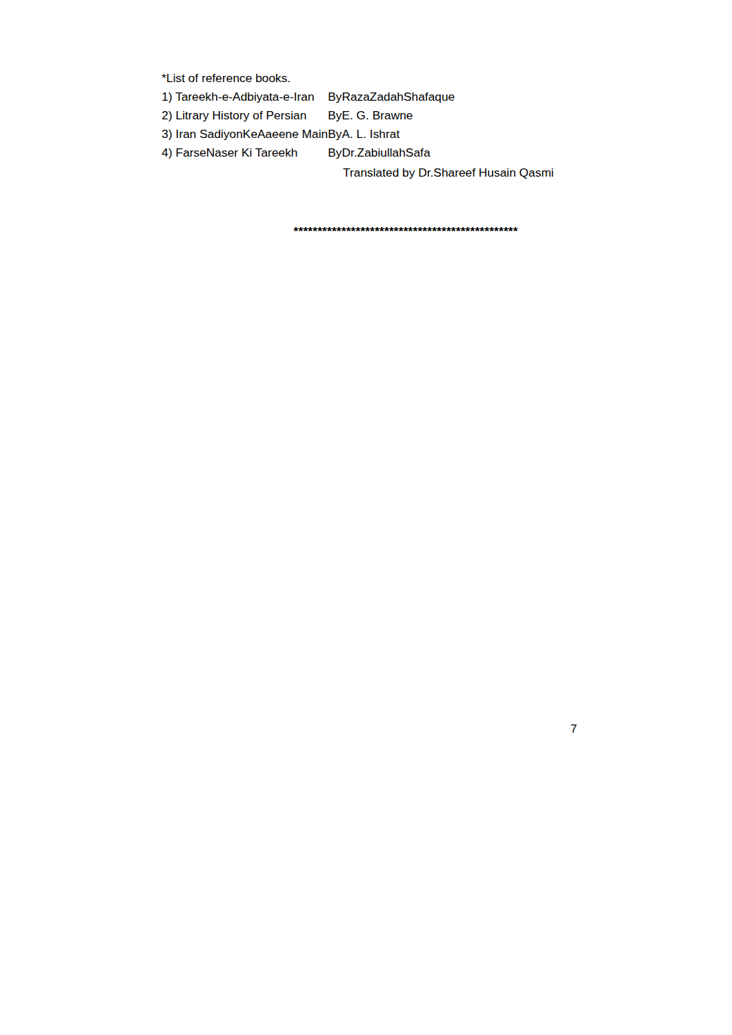*List of reference books.
| 1) Tareekh-e-Adbiyata-e-Iran | By | RazaZadahShafaque |
| 2) Litrary History of Persian | By | E. G. Brawne |
| 3) Iran SadiyonKeAaeene Main | By | A. L. Ishrat |
| 4) FarseNaser Ki Tareekh | By | Dr.ZabiullahSafa |
Translated by Dr.Shareef Husain Qasmi
***********************************************
7